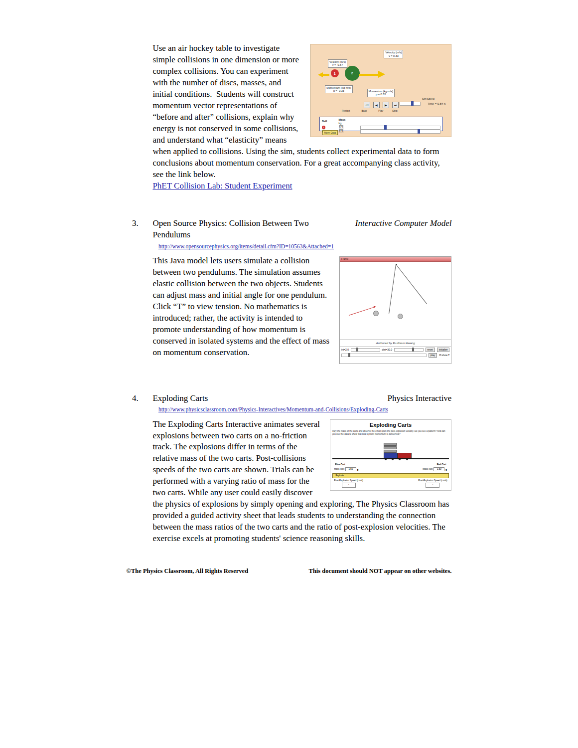Velocity (m/s)
v = -0.67
Velocity (m/s)
v = 0.33
1
2
Momentum (kg·m/s)
p = -0.33
Momentum (kg·m/s)
p = 0.83
⏮
◀
▶
⏭
Restart
Back
Play
Step
Time = 0.84 s
Sim Speed
| Ball | Mass kg | |
| 1 | 0.5 | |
| 2 | 2.5 | |
More Data
Use an air hockey table to investigate simple collisions in one dimension or more complex collisions. You can experiment with the number of discs, masses, and initial conditions. Students will construct momentum vector representations of “before and after” collisions, explain why energy is not conserved in some collisions, and understand what “elasticity” means when applied to collisions. Using the sim, students collect experimental data to form conclusions about momentum conservation. For a great accompanying class activity, see the link below.
PhET Collision Lab: Student Experiment
Open Source Physics: Collision Between Two Pendulums Interactive Computer Model
http://www.opensourcephysics.org/items/detail.cfm?ID=10563&Attached=1
Frame
Authored by Fu-Kwun Hwang
int=2.0
dist=30.0
reset initialize
play ☑ show T
This Java model lets users simulate a collision between two pendulums. The simulation assumes elastic collision between the two objects. Students can adjust mass and initial angle for one pendulum. Click “T” to view tension. No mathematics is introduced; rather, the activity is intended to promote understanding of how momentum is conserved in isolated systems and the effect of mass on momentum conservation.
Exploding Carts Physics Interactive
http://www.physicsclassroom.com/Physics-Interactives/Momentum-and-Collisions/Exploding-Carts
Exploding Carts
Vary the mass of the carts and observe the effect upon the post-explosion velocity. Do you see a pattern? And can you use the data to show that total system momentum is conserved?
Blue Cart Red Cart
Mass (kg): 1.50▲▼ Mass (kg): 1.50▲▼
Explode
Post-Explosion Speed (cm/s)
-
Post-Explosion Speed (cm/s)
-
The Exploding Carts Interactive animates several explosions between two carts on a no-friction track. The explosions differ in terms of the relative mass of the two carts. Post-collisions speeds of the two carts are shown. Trials can be performed with a varying ratio of mass for the two carts. While any user could easily discover the physics of explosions by simply opening and exploring, The Physics Classroom has provided a guided activity sheet that leads students to understanding the connection between the mass ratios of the two carts and the ratio of post-explosion velocities. The exercise excels at promoting students' science reasoning skills.
©The Physics Classroom, All Rights Reserved
This document should NOT appear on other websites.